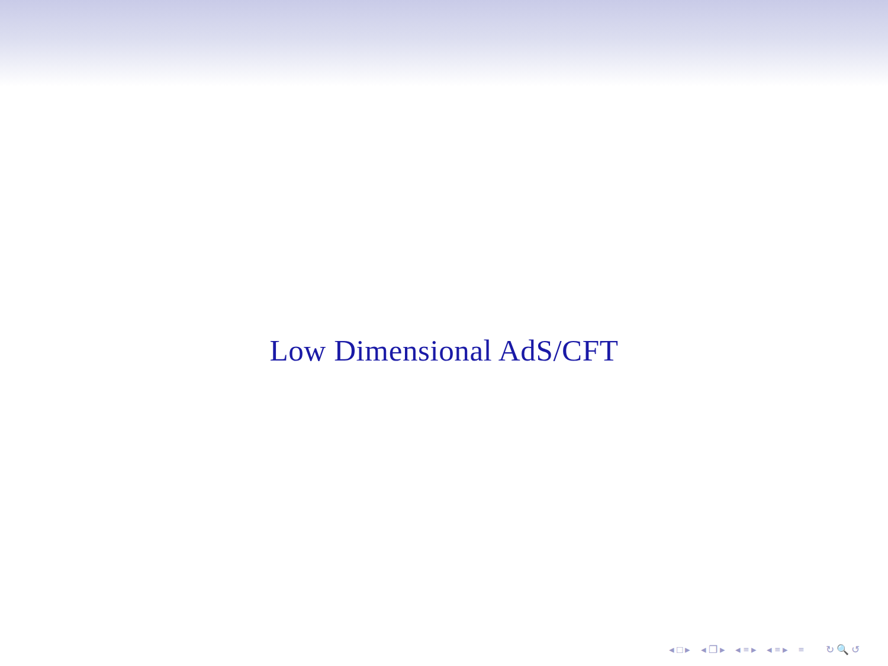Low Dimensional AdS/CFT
◂□▸ ◂❐▸ ◂≡▸ ◂≡▸ ≡ ↻🔍↺